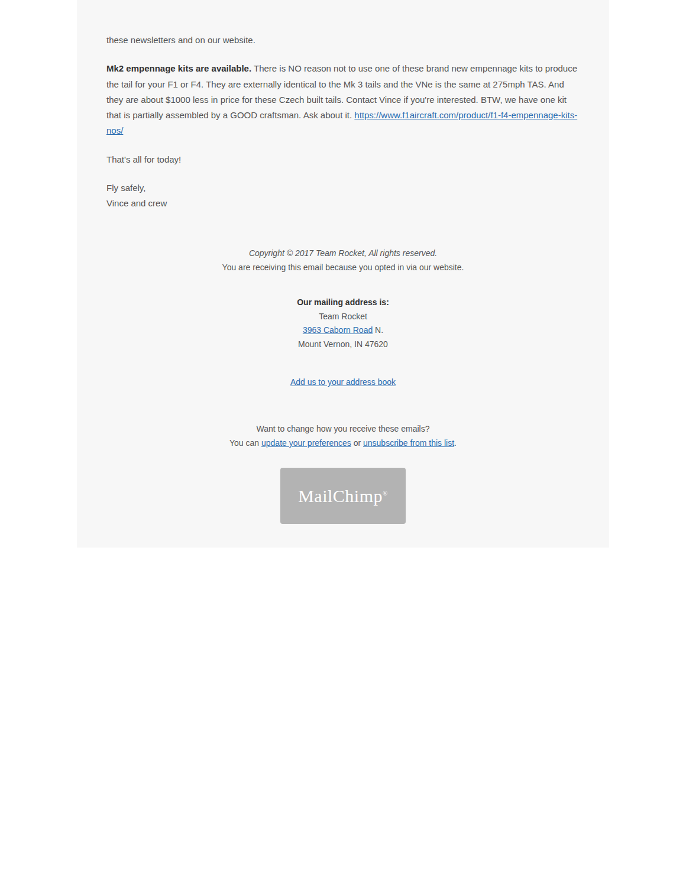these newsletters and on our website.
Mk2 empennage kits are available. There is NO reason not to use one of these brand new empennage kits to produce the tail for your F1 or F4. They are externally identical to the Mk 3 tails and the VNe is the same at 275mph TAS. And they are about $1000 less in price for these Czech built tails. Contact Vince if you're interested. BTW, we have one kit that is partially assembled by a GOOD craftsman. Ask about it. https://www.f1aircraft.com/product/f1-f4-empennage-kits-nos/
That's all for today!
Fly safely,
Vince and crew
Copyright © 2017 Team Rocket, All rights reserved.
You are receiving this email because you opted in via our website.
Our mailing address is:
Team Rocket
3963 Caborn Road N.
Mount Vernon, IN 47620
Add us to your address book
Want to change how you receive these emails?
You can update your preferences or unsubscribe from this list.
MailChimp®